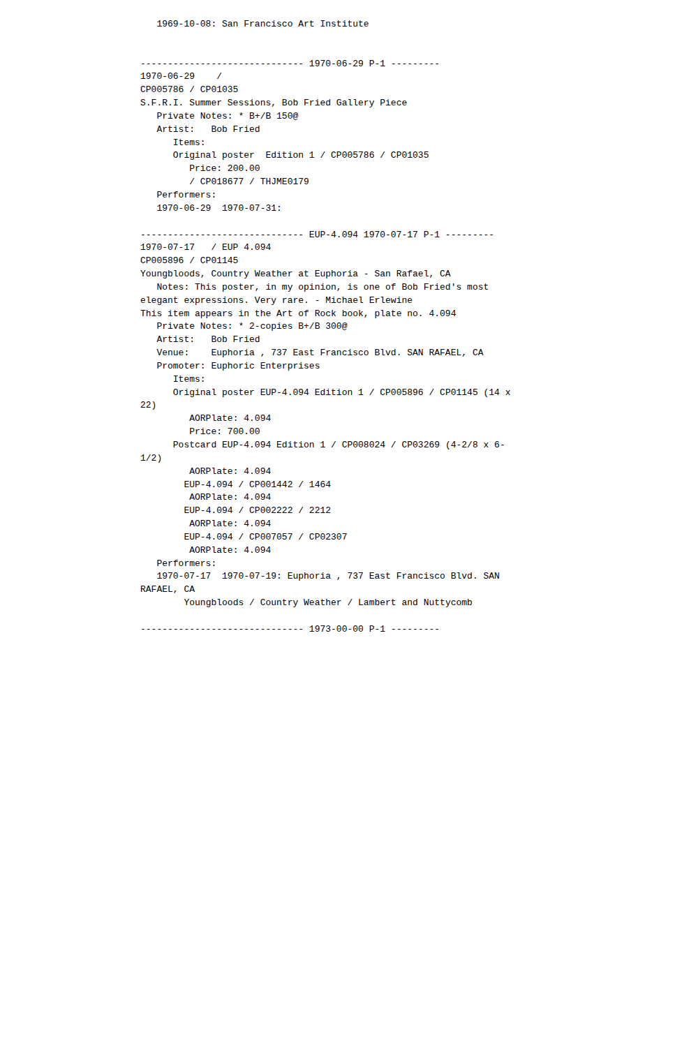1969-10-08: San Francisco Art Institute


------------------------------ 1970-06-29 P-1 ---------
1970-06-29    / 
CP005786 / CP01035
S.F.R.I. Summer Sessions, Bob Fried Gallery Piece
   Private Notes: * B+/B 150@
   Artist:   Bob Fried
      Items:
      Original poster  Edition 1 / CP005786 / CP01035
         Price: 200.00
         / CP018677 / THJME0179
   Performers:
   1970-06-29  1970-07-31:

------------------------------ EUP-4.094 1970-07-17 P-1 ---------
1970-07-17   / EUP 4.094
CP005896 / CP01145
Youngbloods, Country Weather at Euphoria - San Rafael, CA
   Notes: This poster, in my opinion, is one of Bob Fried's most 
elegant expressions. Very rare. - Michael Erlewine
This item appears in the Art of Rock book, plate no. 4.094
   Private Notes: * 2-copies B+/B 300@
   Artist:   Bob Fried
   Venue:    Euphoria , 737 East Francisco Blvd. SAN RAFAEL, CA
   Promoter: Euphoric Enterprises
      Items:
      Original poster EUP-4.094 Edition 1 / CP005896 / CP01145 (14 x 
22)
         AORPlate: 4.094
         Price: 700.00
      Postcard EUP-4.094 Edition 1 / CP008024 / CP03269 (4-2/8 x 6-
1/2)
         AORPlate: 4.094
        EUP-4.094 / CP001442 / 1464
         AORPlate: 4.094
        EUP-4.094 / CP002222 / 2212
         AORPlate: 4.094
        EUP-4.094 / CP007057 / CP02307
         AORPlate: 4.094
   Performers:
   1970-07-17  1970-07-19: Euphoria , 737 East Francisco Blvd. SAN 
RAFAEL, CA
        Youngbloods / Country Weather / Lambert and Nuttycomb

------------------------------ 1973-00-00 P-1 ---------